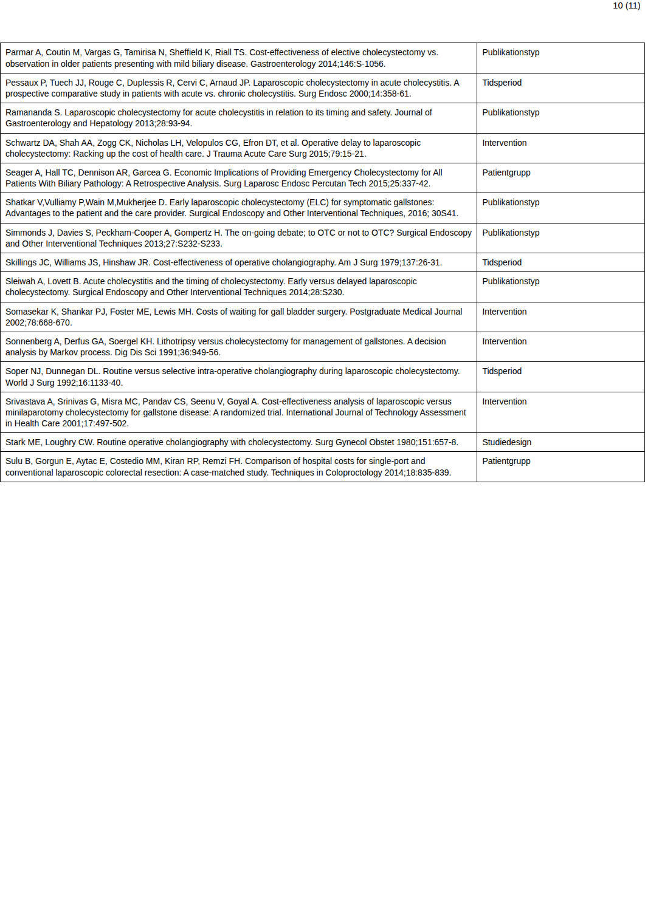10 (11)
| Parmar A, Coutin M, Vargas G, Tamirisa N, Sheffield K, Riall TS. Cost-effectiveness of elective cholecystectomy vs. observation in older patients presenting with mild biliary disease. Gastroenterology 2014;146:S-1056. | Publikationstyp |
| Pessaux P, Tuech JJ, Rouge C, Duplessis R, Cervi C, Arnaud JP. Laparoscopic cholecystectomy in acute cholecystitis. A prospective comparative study in patients with acute vs. chronic cholecystitis. Surg Endosc 2000;14:358-61. | Tidsperiod |
| Ramananda S. Laparoscopic cholecystectomy for acute cholecystitis in relation to its timing and safety. Journal of Gastroenterology and Hepatology 2013;28:93-94. | Publikationstyp |
| Schwartz DA, Shah AA, Zogg CK, Nicholas LH, Velopulos CG, Efron DT, et al. Operative delay to laparoscopic cholecystectomy: Racking up the cost of health care. J Trauma Acute Care Surg 2015;79:15-21. | Intervention |
| Seager A, Hall TC, Dennison AR, Garcea G. Economic Implications of Providing Emergency Cholecystectomy for All Patients With Biliary Pathology: A Retrospective Analysis. Surg Laparosc Endosc Percutan Tech 2015;25:337-42. | Patientgrupp |
| Shatkar V,Vulliamy P,Wain M,Mukherjee D. Early laparoscopic cholecystectomy (ELC) for symptomatic gallstones: Advantages to the patient and the care provider. Surgical Endoscopy and Other Interventional Techniques, 2016; 30S41. | Publikationstyp |
| Simmonds J, Davies S, Peckham-Cooper A, Gompertz H. The on-going debate; to OTC or not to OTC? Surgical Endoscopy and Other Interventional Techniques 2013;27:S232-S233. | Publikationstyp |
| Skillings JC, Williams JS, Hinshaw JR. Cost-effectiveness of operative cholangiography. Am J Surg 1979;137:26-31. | Tidsperiod |
| Sleiwah A, Lovett B. Acute cholecystitis and the timing of cholecystectomy. Early versus delayed laparoscopic cholecystectomy. Surgical Endoscopy and Other Interventional Techniques 2014;28:S230. | Publikationstyp |
| Somasekar K, Shankar PJ, Foster ME, Lewis MH. Costs of waiting for gall bladder surgery. Postgraduate Medical Journal 2002;78:668-670. | Intervention |
| Sonnenberg A, Derfus GA, Soergel KH. Lithotripsy versus cholecystectomy for management of gallstones. A decision analysis by Markov process. Dig Dis Sci 1991;36:949-56. | Intervention |
| Soper NJ, Dunnegan DL. Routine versus selective intra-operative cholangiography during laparoscopic cholecystectomy. World J Surg 1992;16:1133-40. | Tidsperiod |
| Srivastava A, Srinivas G, Misra MC, Pandav CS, Seenu V, Goyal A. Cost-effectiveness analysis of laparoscopic versus minilaparotomy cholecystectomy for gallstone disease: A randomized trial. International Journal of Technology Assessment in Health Care 2001;17:497-502. | Intervention |
| Stark ME, Loughry CW. Routine operative cholangiography with cholecystectomy. Surg Gynecol Obstet 1980;151:657-8. | Studiedesign |
| Sulu B, Gorgun E, Aytac E, Costedio MM, Kiran RP, Remzi FH. Comparison of hospital costs for single-port and conventional laparoscopic colorectal resection: A case-matched study. Techniques in Coloproctology 2014;18:835-839. | Patientgrupp |